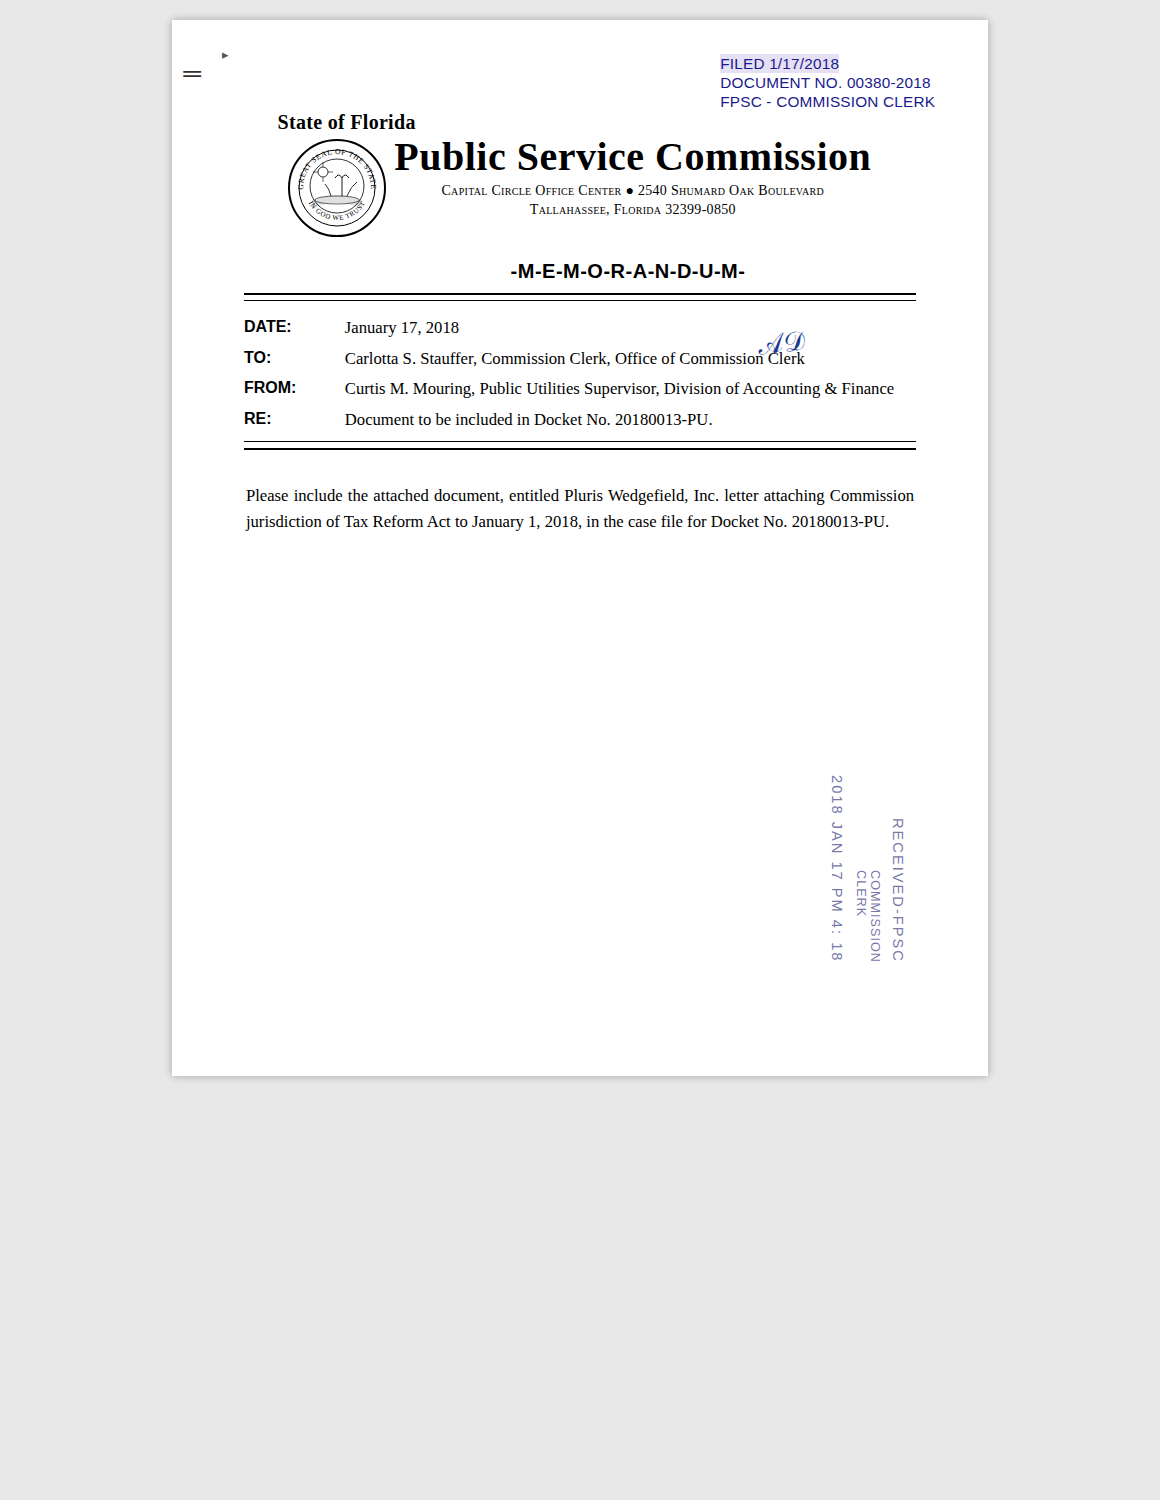‗
▸
FILED 1/17/2018
DOCUMENT NO. 00380-2018
FPSC - COMMISSION CLERK
State of Florida
GREAT SEAL OF THE STATE IN GOD WE TRUST
Public Service Commission
Capital Circle Office Center ● 2540 Shumard Oak Boulevard
Tallahassee, Florida 32399-0850
-M-E-M-O-R-A-N-D-U-M-
| DATE: | January 17, 2018 |
| TO: | Carlotta S. Stauffer, Commission Clerk, Office of Commission Clerk 𝒜𝒟 |
| FROM: | Curtis M. Mouring, Public Utilities Supervisor, Division of Accounting & Finance |
| RE: | Document to be included in Docket No. 20180013-PU. |
Please include the attached document, entitled Pluris Wedgefield, Inc. letter attaching Commission jurisdiction of Tax Reform Act to January 1, 2018, in the case file for Docket No. 20180013-PU.
2018 JAN 17 PM 4: 18 COMMISSION
CLERK RECEIVED-FPSC